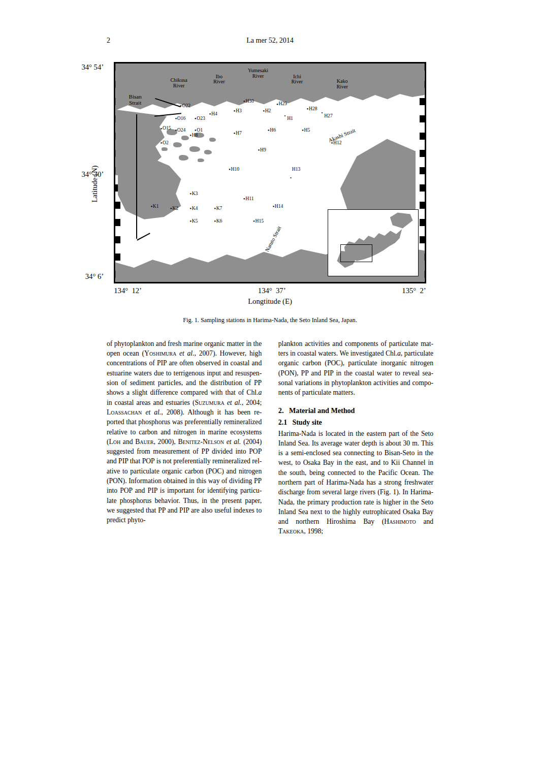2
La mer 52, 2014
Latitude (N)
34° 54’
34° 30’
34° 6’
Chikusa
River
Ibo
River
Yumesaki
River
Ichi
River
Kako
River
Bisan
Strait
Akashi Strait
Naruto Strait
H30
H29
H28
H27
•
H3
H2
H1
•
H4
H8
H7
H6
H5
H12
H9
H10
H13
•
H11
H14
H15
O22
O16
O23
O15
O24
O1
O2
K3
K1
K2
K4
K7
K5
K6
134° 12’ 134° 37’ 135° 2’
Longtitude (E)
Fig. 1. Sampling stations in Harima-Nada, the Seto Inland Sea, Japan.
of phytoplankton and fresh marine organic matter in the open ocean (Yoshimura et al., 2007). However, high concentrations of PIP are often observed in coastal and estuarine waters due to terrigenous input and resuspension of sediment particles, and the distribution of PP shows a slight difference compared with that of Chl.a in coastal areas and estuaries (Suzumura et al., 2004; Loassachan et al., 2008). Although it has been reported that phosphorus was preferentially remineralized relative to carbon and nitrogen in marine ecosystems (Loh and Bauer, 2000), Benitez-Nelson et al. (2004) suggested from measurement of PP divided into POP and PIP that POP is not preferentially remineralized relative to particulate organic carbon (POC) and nitrogen (PON). Information obtained in this way of dividing PP into POP and PIP is important for identifying particulate phosphorus behavior. Thus, in the present paper, we suggested that PP and PIP are also useful indexes to predict phyto-
plankton activities and components of particulate matters in coastal waters. We investigated Chl.a, particulate organic carbon (POC), particulate inorganic nitrogen (PON), PP and PIP in the coastal water to reveal seasonal variations in phytoplankton activities and components of particulate matters.
2. Material and Method
2.1 Study site
Harima-Nada is located in the eastern part of the Seto Inland Sea. Its average water depth is about 30 m. This is a semi-enclosed sea connecting to Bisan-Seto in the west, to Osaka Bay in the east, and to Kii Channel in the south, being connected to the Pacific Ocean. The northern part of Harima-Nada has a strong freshwater discharge from several large rivers (Fig. 1). In Harima-Nada, the primary production rate is higher in the Seto Inland Sea next to the highly eutrophicated Osaka Bay and northern Hiroshima Bay (Hashimoto and Takeoka, 1998;